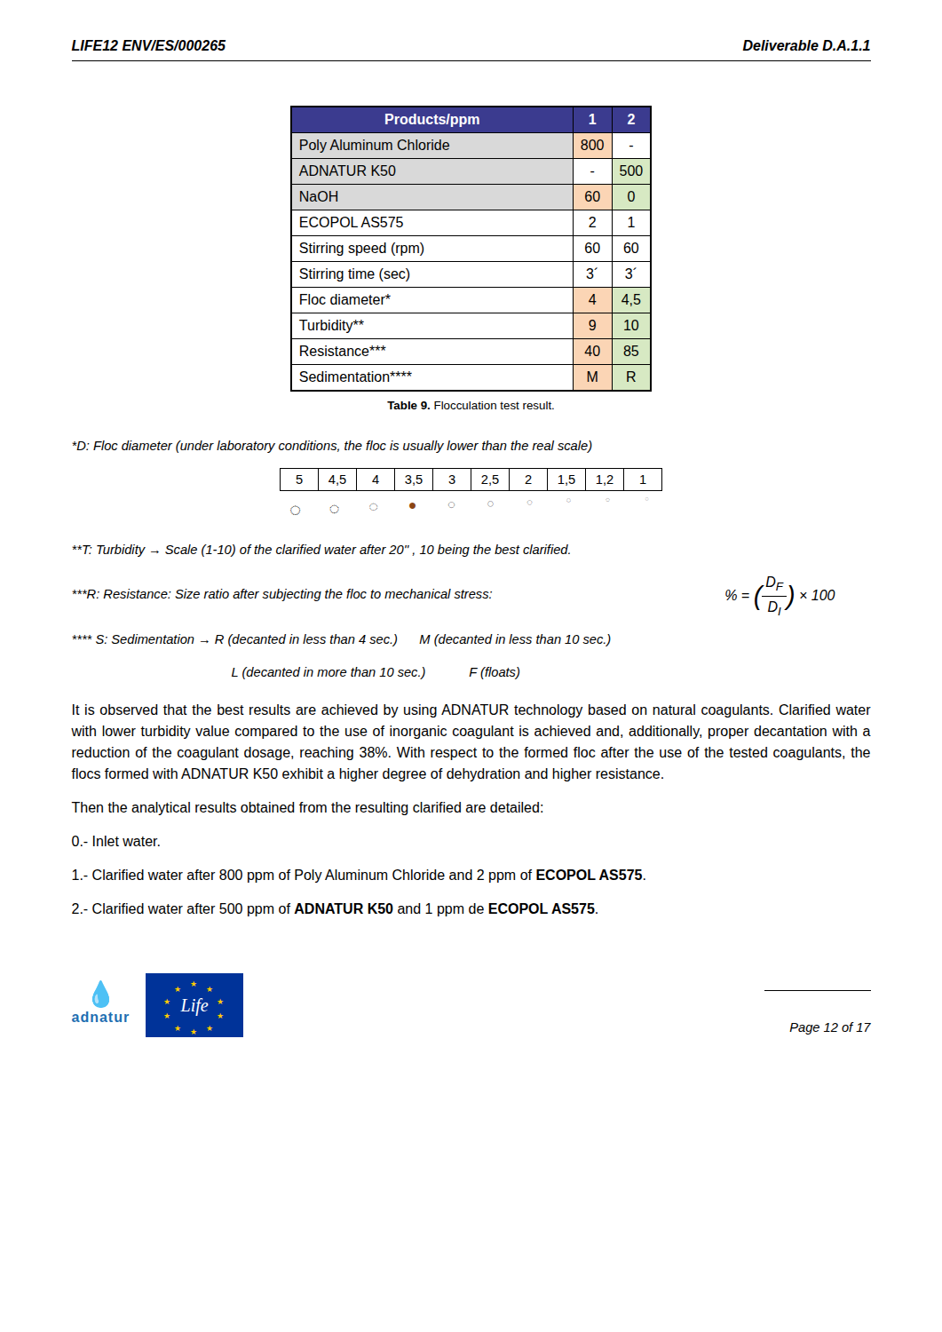LIFE12 ENV/ES/000265
Deliverable D.A.1.1
| Products/ppm | 1 | 2 |
| --- | --- | --- |
| Poly Aluminum Chloride | 800 | - |
| ADNATUR K50 | - | 500 |
| NaOH | 60 | 0 |
| ECOPOL AS575 | 2 | 1 |
| Stirring speed (rpm) | 60 | 60 |
| Stirring time (sec) | 3´ | 3´ |
| Floc diameter* | 4 | 4,5 |
| Turbidity** | 9 | 10 |
| Resistance*** | 40 | 85 |
| Sedimentation**** | M | R |
Table 9. Flocculation test result.
*D: Floc diameter (under laboratory conditions, the floc is usually lower than the real scale)
| 5 | 4,5 | 4 | 3,5 | 3 | 2,5 | 2 | 1,5 | 1,2 | 1 |
◌ ◌ ◌ ● ◌ ◌ ◌ ◌ ◌ ◌
**T: Turbidity → Scale (1-10) of the clarified water after 20'' , 10 being the best clarified.
***R: Resistance: Size ratio after subjecting the floc to mechanical stress:
% = (DF DI) × 100
**** S: Sedimentation → R (decanted in less than 4 sec.) M (decanted in less than 10 sec.)
L (decanted in more than 10 sec.) F (floats)
It is observed that the best results are achieved by using ADNATUR technology based on natural coagulants. Clarified water with lower turbidity value compared to the use of inorganic coagulant is achieved and, additionally, proper decantation with a reduction of the coagulant dosage, reaching 38%. With respect to the formed floc after the use of the tested coagulants, the flocs formed with ADNATUR K50 exhibit a higher degree of dehydration and higher resistance.
Then the analytical results obtained from the resulting clarified are detailed:
0.- Inlet water.
1.- Clarified water after 800 ppm of Poly Aluminum Chloride and 2 ppm of ECOPOL AS575.
2.- Clarified water after 500 ppm of ADNATUR K50 and 1 ppm de ECOPOL AS575.
💧
adnatur
★ ★ ★ ★ ★ ★ ★ ★ ★ ★
Life
Page 12 of 17